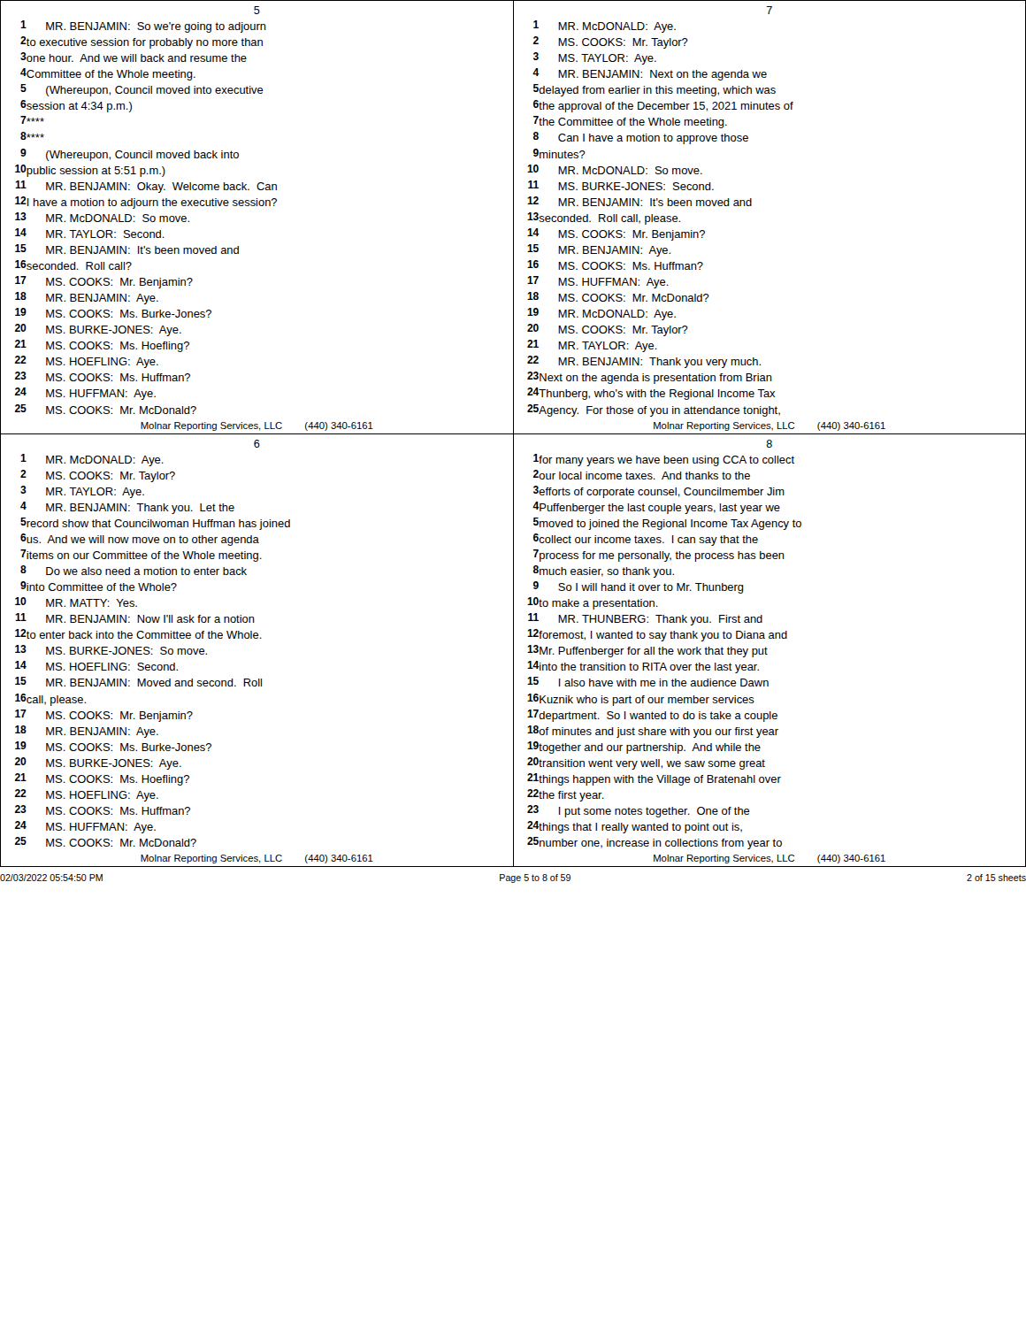| 5 / 1 / MR. BENJAMIN: So we're going to adjourn / / 2 / to executive session for probably no more than / / 3 / one hour. And we will back and resume the / / 4 / Committee of the Whole meeting. / / 5 / (Whereupon, Council moved into executive / / 6 / session at 4:34 p.m.) / / 7 / **** / / 8 / **** / / 9 / (Whereupon, Council moved back into / / 10 / public session at 5:51 p.m.) / / 11 / MR. BENJAMIN: Okay. Welcome back. Can / / 12 / I have a motion to adjourn the executive session? / / 13 / MR. McDONALD: So move. / / 14 / MR. TAYLOR: Second. / / 15 / MR. BENJAMIN: It's been moved and / / 16 / seconded. Roll call? / / 17 / MS. COOKS: Mr. Benjamin? / / 18 / MR. BENJAMIN: Aye. / / 19 / MS. COOKS: Ms. Burke-Jones? / / 20 / MS. BURKE-JONES: Aye. / / 21 / MS. COOKS: Ms. Hoefling? / / 22 / MS. HOEFLING: Aye. / / 23 / MS. COOKS: Ms. Huffman? / / 24 / MS. HUFFMAN: Aye. / / 25 / MS. COOKS: Mr. McDonald? / Molnar Reporting Services, LLC (440) 340-6161 | 7 / 1 / MR. McDONALD: Aye. / / 2 / MS. COOKS: Mr. Taylor? / / 3 / MS. TAYLOR: Aye. / / 4 / MR. BENJAMIN: Next on the agenda we / / 5 / delayed from earlier in this meeting, which was / / 6 / the approval of the December 15, 2021 minutes of / / 7 / the Committee of the Whole meeting. / / 8 / Can I have a motion to approve those / / 9 / minutes? / / 10 / MR. McDONALD: So move. / / 11 / MS. BURKE-JONES: Second. / / 12 / MR. BENJAMIN: It's been moved and / / 13 / seconded. Roll call, please. / / 14 / MS. COOKS: Mr. Benjamin? / / 15 / MR. BENJAMIN: Aye. / / 16 / MS. COOKS: Ms. Huffman? / / 17 / MS. HUFFMAN: Aye. / / 18 / MS. COOKS: Mr. McDonald? / / 19 / MR. McDONALD: Aye. / / 20 / MS. COOKS: Mr. Taylor? / / 21 / MR. TAYLOR: Aye. / / 22 / MR. BENJAMIN: Thank you very much. / / 23 / Next on the agenda is presentation from Brian / / 24 / Thunberg, who's with the Regional Income Tax / / 25 / Agency. For those of you in attendance tonight, / Molnar Reporting Services, LLC (440) 340-6161 |
| 6 / 1 / MR. McDONALD: Aye. / / 2 / MS. COOKS: Mr. Taylor? / / 3 / MR. TAYLOR: Aye. / / 4 / MR. BENJAMIN: Thank you. Let the / / 5 / record show that Councilwoman Huffman has joined / / 6 / us. And we will now move on to other agenda / / 7 / items on our Committee of the Whole meeting. / / 8 / Do we also need a motion to enter back / / 9 / into Committee of the Whole? / / 10 / MR. MATTY: Yes. / / 11 / MR. BENJAMIN: Now I'll ask for a notion / / 12 / to enter back into the Committee of the Whole. / / 13 / MS. BURKE-JONES: So move. / / 14 / MS. HOEFLING: Second. / / 15 / MR. BENJAMIN: Moved and second. Roll / / 16 / call, please. / / 17 / MS. COOKS: Mr. Benjamin? / / 18 / MR. BENJAMIN: Aye. / / 19 / MS. COOKS: Ms. Burke-Jones? / / 20 / MS. BURKE-JONES: Aye. / / 21 / MS. COOKS: Ms. Hoefling? / / 22 / MS. HOEFLING: Aye. / / 23 / MS. COOKS: Ms. Huffman? / / 24 / MS. HUFFMAN: Aye. / / 25 / MS. COOKS: Mr. McDonald? / Molnar Reporting Services, LLC (440) 340-6161 | 8 / 1 / for many years we have been using CCA to collect / / 2 / our local income taxes. And thanks to the / / 3 / efforts of corporate counsel, Councilmember Jim / / 4 / Puffenberger the last couple years, last year we / / 5 / moved to joined the Regional Income Tax Agency to / / 6 / collect our income taxes. I can say that the / / 7 / process for me personally, the process has been / / 8 / much easier, so thank you. / / 9 / So I will hand it over to Mr. Thunberg / / 10 / to make a presentation. / / 11 / MR. THUNBERG: Thank you. First and / / 12 / foremost, I wanted to say thank you to Diana and / / 13 / Mr. Puffenberger for all the work that they put / / 14 / into the transition to RITA over the last year. / / 15 / I also have with me in the audience Dawn / / 16 / Kuznik who is part of our member services / / 17 / department. So I wanted to do is take a couple / / 18 / of minutes and just share with you our first year / / 19 / together and our partnership. And while the / / 20 / transition went very well, we saw some great / / 21 / things happen with the Village of Bratenahl over / / 22 / the first year. / / 23 / I put some notes together. One of the / / 24 / things that I really wanted to point out is, / / 25 / number one, increase in collections from year to / Molnar Reporting Services, LLC (440) 340-6161 |
02/03/2022 05:54:50 PM Page 5 to 8 of 59 2 of 15 sheets